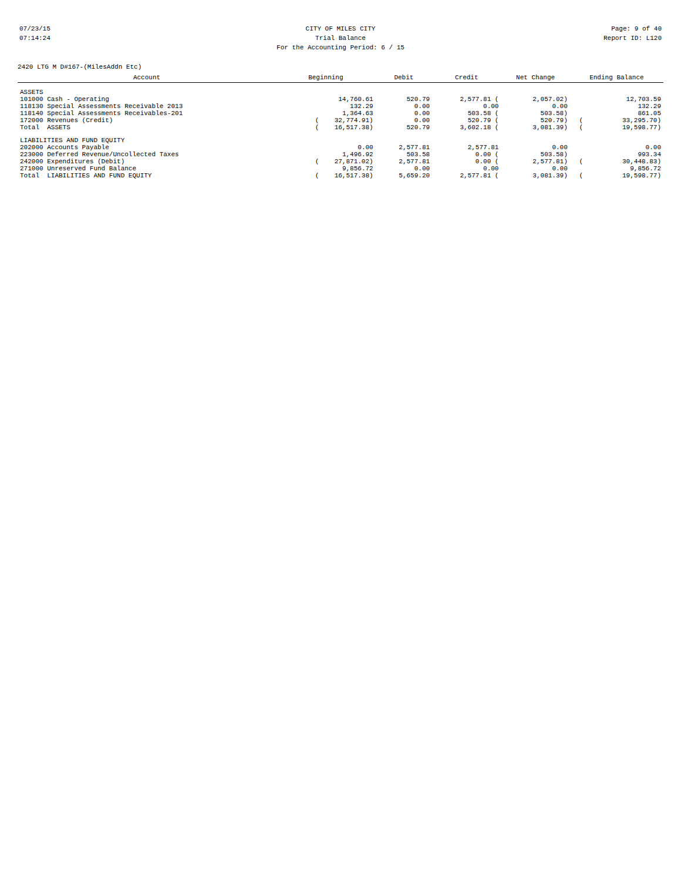| 07/23/15 | CITY OF MILES CITY | Page: 9 of 40 |
| 07:14:24 | Trial Balance | Report ID: L120 |
| | For the Accounting Period: 6 / 15 | |
2420 LTG M D#167-(MilesAddn Etc)
| Account | Beginning | Debit | Credit | Net Change | Ending Balance |
| --- | --- | --- | --- | --- | --- |
| ASSETS | | | | | | |
| 101000 Cash - Operating | 14,760.61 | 520.79 | 2,577.81 ( | 2,057.02) | | 12,703.59 |
| 118130 Special Assessments Receivable 2013 | 132.29 | 0.00 | 0.00 | 0.00 | | 132.29 |
| 118140 Special Assessments Receivables-201 | 1,364.63 | 0.00 | 503.58 ( | 503.58) | | 861.05 |
| 172000 Revenues (Credit) | ( 32,774.91) | 0.00 | 520.79 ( | 520.79) | ( | 33,295.70) |
| Total ASSETS | ( 16,517.38) | 520.79 | 3,602.18 ( | 3,081.39) | ( | 19,598.77) |
| LIABILITIES AND FUND EQUITY | | | | | | |
| 202000 Accounts Payable | 0.00 | 2,577.81 | 2,577.81 | 0.00 | | 0.00 |
| 223000 Deferred Revenue/Uncollected Taxes | 1,496.92 | 503.58 | 0.00 ( | 503.58) | | 993.34 |
| 242000 Expenditures (Debit) | ( 27,871.02) | 2,577.81 | 0.00 ( | 2,577.81) | ( | 30,448.83) |
| 271000 Unreserved Fund Balance | 9,856.72 | 0.00 | 0.00 | 0.00 | | 9,856.72 |
| Total LIABILITIES AND FUND EQUITY | ( 16,517.38) | 5,659.20 | 2,577.81 ( | 3,081.39) | ( | 19,598.77) |